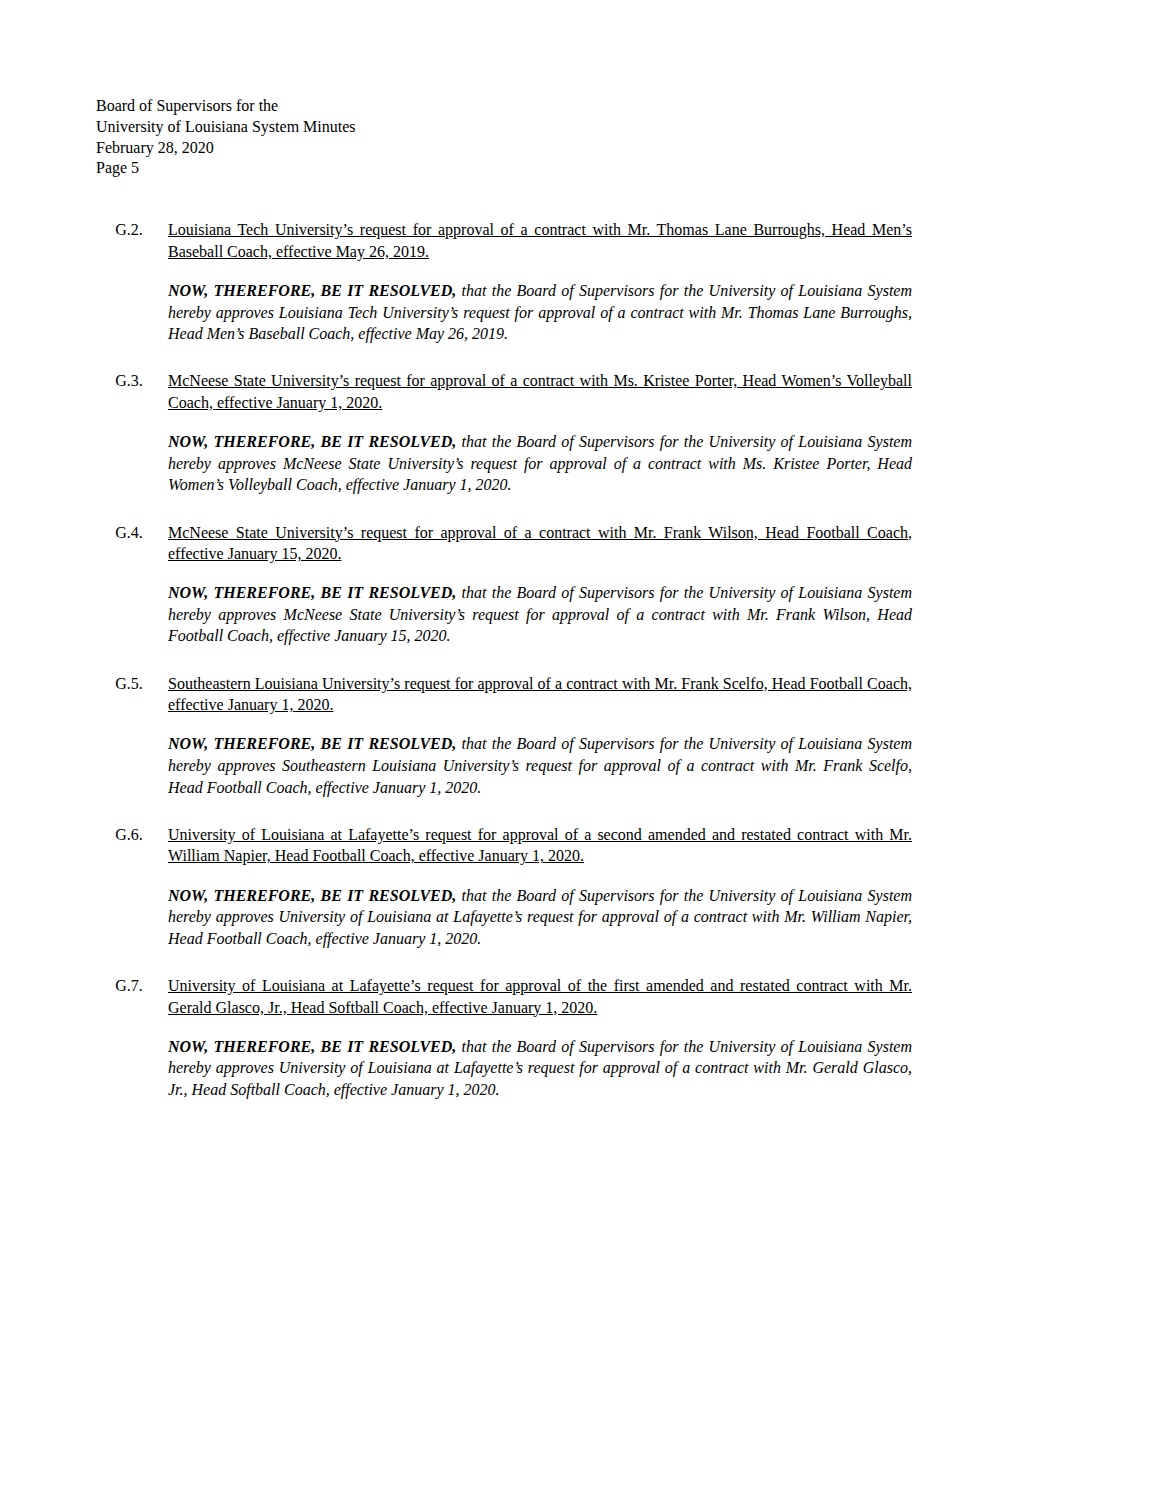Board of Supervisors for the
University of Louisiana System Minutes
February 28, 2020
Page 5
G.2.
Louisiana Tech University’s request for approval of a contract with Mr. Thomas Lane Burroughs, Head Men’s Baseball Coach, effective May 26, 2019.
NOW, THEREFORE, BE IT RESOLVED, that the Board of Supervisors for the University of Louisiana System hereby approves Louisiana Tech University’s request for approval of a contract with Mr. Thomas Lane Burroughs, Head Men’s Baseball Coach, effective May 26, 2019.
G.3.
McNeese State University’s request for approval of a contract with Ms. Kristee Porter, Head Women’s Volleyball Coach, effective January 1, 2020.
NOW, THEREFORE, BE IT RESOLVED, that the Board of Supervisors for the University of Louisiana System hereby approves McNeese State University’s request for approval of a contract with Ms. Kristee Porter, Head Women’s Volleyball Coach, effective January 1, 2020.
G.4.
McNeese State University’s request for approval of a contract with Mr. Frank Wilson, Head Football Coach, effective January 15, 2020.
NOW, THEREFORE, BE IT RESOLVED, that the Board of Supervisors for the University of Louisiana System hereby approves McNeese State University’s request for approval of a contract with Mr. Frank Wilson, Head Football Coach, effective January 15, 2020.
G.5.
Southeastern Louisiana University’s request for approval of a contract with Mr. Frank Scelfo, Head Football Coach, effective January 1, 2020.
NOW, THEREFORE, BE IT RESOLVED, that the Board of Supervisors for the University of Louisiana System hereby approves Southeastern Louisiana University’s request for approval of a contract with Mr. Frank Scelfo, Head Football Coach, effective January 1, 2020.
G.6.
University of Louisiana at Lafayette’s request for approval of a second amended and restated contract with Mr. William Napier, Head Football Coach, effective January 1, 2020.
NOW, THEREFORE, BE IT RESOLVED, that the Board of Supervisors for the University of Louisiana System hereby approves University of Louisiana at Lafayette’s request for approval of a contract with Mr. William Napier, Head Football Coach, effective January 1, 2020.
G.7.
University of Louisiana at Lafayette’s request for approval of the first amended and restated contract with Mr. Gerald Glasco, Jr., Head Softball Coach, effective January 1, 2020.
NOW, THEREFORE, BE IT RESOLVED, that the Board of Supervisors for the University of Louisiana System hereby approves University of Louisiana at Lafayette’s request for approval of a contract with Mr. Gerald Glasco, Jr., Head Softball Coach, effective January 1, 2020.